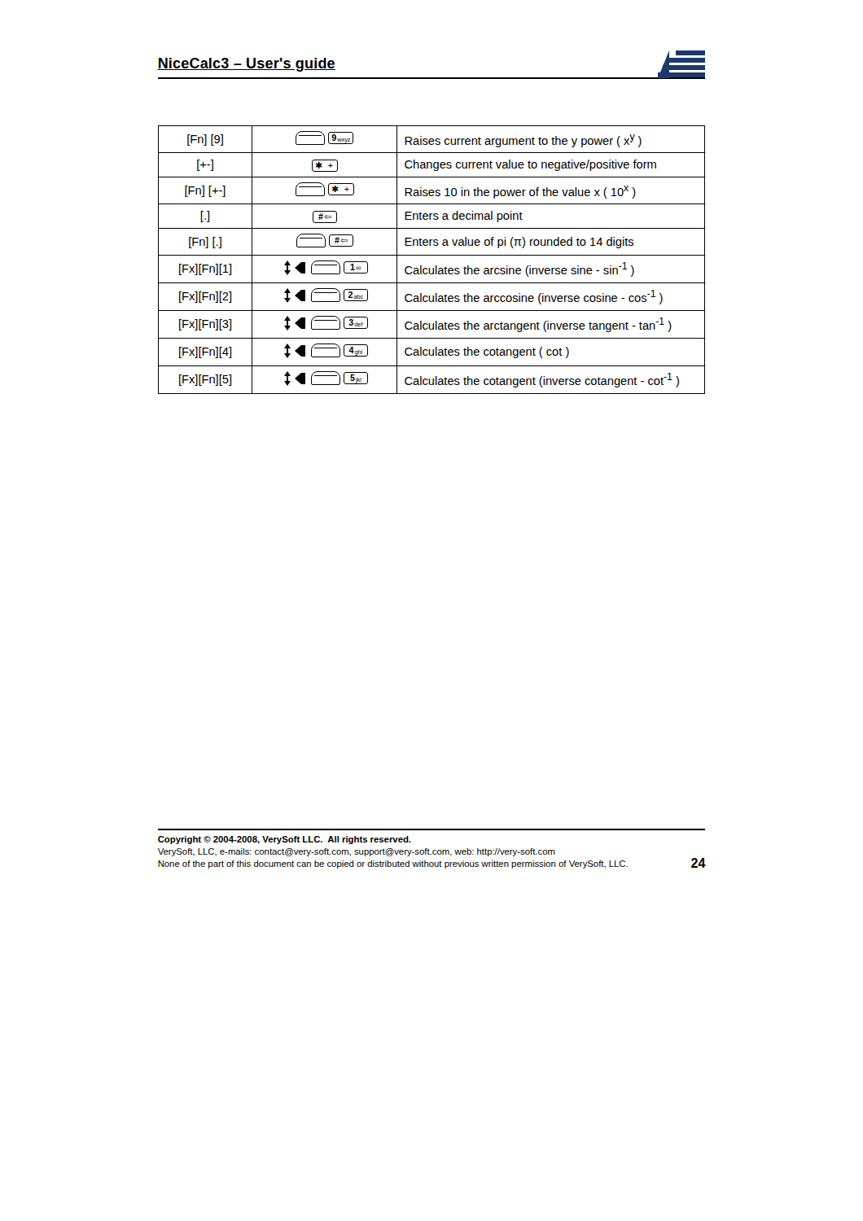NiceCalc3 – User's guide
| [Fn] [9] | 9 wxyz | Raises current argument to the y power ( x y ) |
| [+-] | ✱ + | Changes current value to negative/positive form |
| [Fn] [+-] | ✱ + | Raises 10 in the power of the value x ( 10 x ) |
| [.] | # ⇦ | Enters a decimal point |
| [Fn] [.] | # ⇦ | Enters a value of pi (π) rounded to 14 digits |
| [Fx][Fn][1] | 1 ∞ | Calculates the arcsine (inverse sine - sin -1 ) |
| [Fx][Fn][2] | 2 abc | Calculates the arccosine (inverse cosine - cos -1 ) |
| [Fx][Fn][3] | 3 def | Calculates the arctangent (inverse tangent - tan -1 ) |
| [Fx][Fn][4] | 4 ghi | Calculates the cotangent ( cot ) |
| [Fx][Fn][5] | 5 jkl | Calculates the cotangent (inverse cotangent - cot -1 ) |
Copyright © 2004-2008, VerySoft LLC. All rights reserved.
VerySoft, LLC, e-mails: contact@very-soft.com, support@very-soft.com, web: http://very-soft.com
None of the part of this document can be copied or distributed without previous written permission of VerySoft, LLC.
24